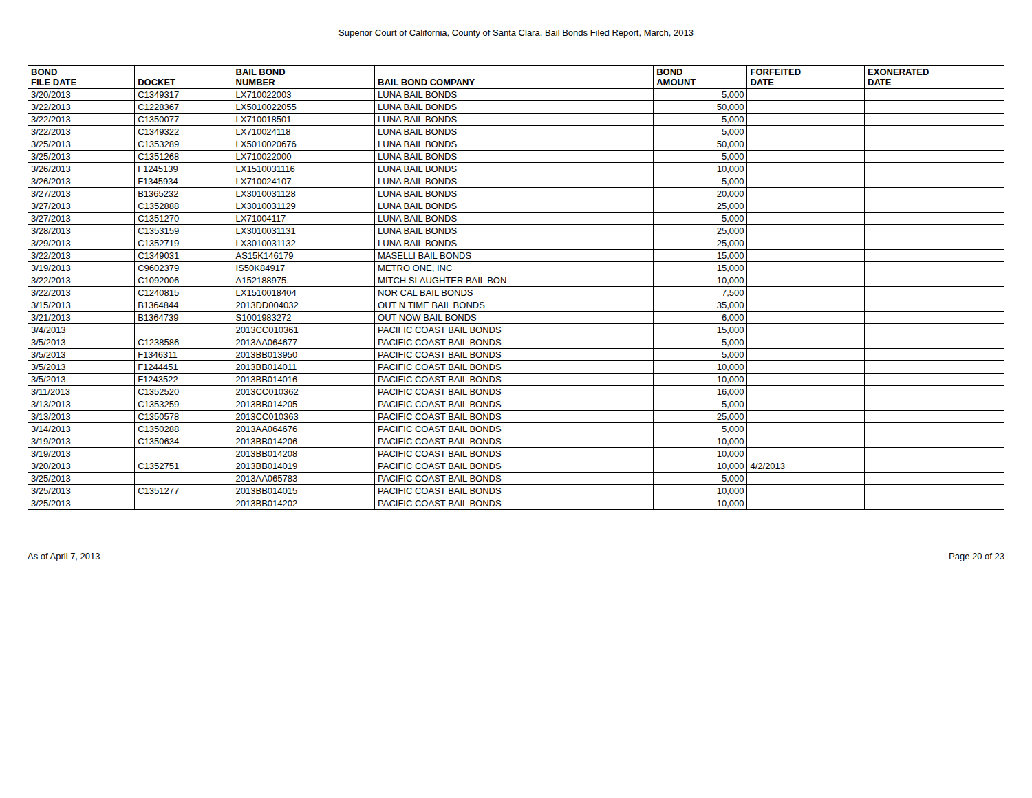Superior Court of California, County of Santa Clara, Bail Bonds Filed Report, March, 2013
| BOND FILE DATE | DOCKET | BAIL BOND NUMBER | BAIL BOND COMPANY | BOND AMOUNT | FORFEITED DATE | EXONERATED DATE |
| --- | --- | --- | --- | --- | --- | --- |
| 3/20/2013 | C1349317 | LX710022003 | LUNA BAIL BONDS | 5,000 | | |
| 3/22/2013 | C1228367 | LX5010022055 | LUNA BAIL BONDS | 50,000 | | |
| 3/22/2013 | C1350077 | LX710018501 | LUNA BAIL BONDS | 5,000 | | |
| 3/22/2013 | C1349322 | LX710024118 | LUNA BAIL BONDS | 5,000 | | |
| 3/25/2013 | C1353289 | LX5010020676 | LUNA BAIL BONDS | 50,000 | | |
| 3/25/2013 | C1351268 | LX710022000 | LUNA BAIL BONDS | 5,000 | | |
| 3/26/2013 | F1245139 | LX1510031116 | LUNA BAIL BONDS | 10,000 | | |
| 3/26/2013 | F1345934 | LX710024107 | LUNA BAIL BONDS | 5,000 | | |
| 3/27/2013 | B1365232 | LX3010031128 | LUNA BAIL BONDS | 20,000 | | |
| 3/27/2013 | C1352888 | LX3010031129 | LUNA BAIL BONDS | 25,000 | | |
| 3/27/2013 | C1351270 | LX71004117 | LUNA BAIL BONDS | 5,000 | | |
| 3/28/2013 | C1353159 | LX3010031131 | LUNA BAIL BONDS | 25,000 | | |
| 3/29/2013 | C1352719 | LX3010031132 | LUNA BAIL BONDS | 25,000 | | |
| 3/22/2013 | C1349031 | AS15K146179 | MASELLI BAIL BONDS | 15,000 | | |
| 3/19/2013 | C9602379 | IS50K84917 | METRO ONE, INC | 15,000 | | |
| 3/22/2013 | C1092006 | A152188975. | MITCH SLAUGHTER BAIL BON | 10,000 | | |
| 3/22/2013 | C1240815 | LX1510018404 | NOR CAL BAIL BONDS | 7,500 | | |
| 3/15/2013 | B1364844 | 2013DD004032 | OUT N TIME BAIL BONDS | 35,000 | | |
| 3/21/2013 | B1364739 | S1001983272 | OUT NOW BAIL BONDS | 6,000 | | |
| 3/4/2013 | | 2013CC010361 | PACIFIC COAST BAIL BONDS | 15,000 | | |
| 3/5/2013 | C1238586 | 2013AA064677 | PACIFIC COAST BAIL BONDS | 5,000 | | |
| 3/5/2013 | F1346311 | 2013BB013950 | PACIFIC COAST BAIL BONDS | 5,000 | | |
| 3/5/2013 | F1244451 | 2013BB014011 | PACIFIC COAST BAIL BONDS | 10,000 | | |
| 3/5/2013 | F1243522 | 2013BB014016 | PACIFIC COAST BAIL BONDS | 10,000 | | |
| 3/11/2013 | C1352520 | 2013CC010362 | PACIFIC COAST BAIL BONDS | 16,000 | | |
| 3/13/2013 | C1353259 | 2013BB014205 | PACIFIC COAST BAIL BONDS | 5,000 | | |
| 3/13/2013 | C1350578 | 2013CC010363 | PACIFIC COAST BAIL BONDS | 25,000 | | |
| 3/14/2013 | C1350288 | 2013AA064676 | PACIFIC COAST BAIL BONDS | 5,000 | | |
| 3/19/2013 | C1350634 | 2013BB014206 | PACIFIC COAST BAIL BONDS | 10,000 | | |
| 3/19/2013 | | 2013BB014208 | PACIFIC COAST BAIL BONDS | 10,000 | | |
| 3/20/2013 | C1352751 | 2013BB014019 | PACIFIC COAST BAIL BONDS | 10,000 | 4/2/2013 | |
| 3/25/2013 | | 2013AA065783 | PACIFIC COAST BAIL BONDS | 5,000 | | |
| 3/25/2013 | C1351277 | 2013BB014015 | PACIFIC COAST BAIL BONDS | 10,000 | | |
| 3/25/2013 | | 2013BB014202 | PACIFIC COAST BAIL BONDS | 10,000 | | |
As of April 7, 2013 Page 20 of 23